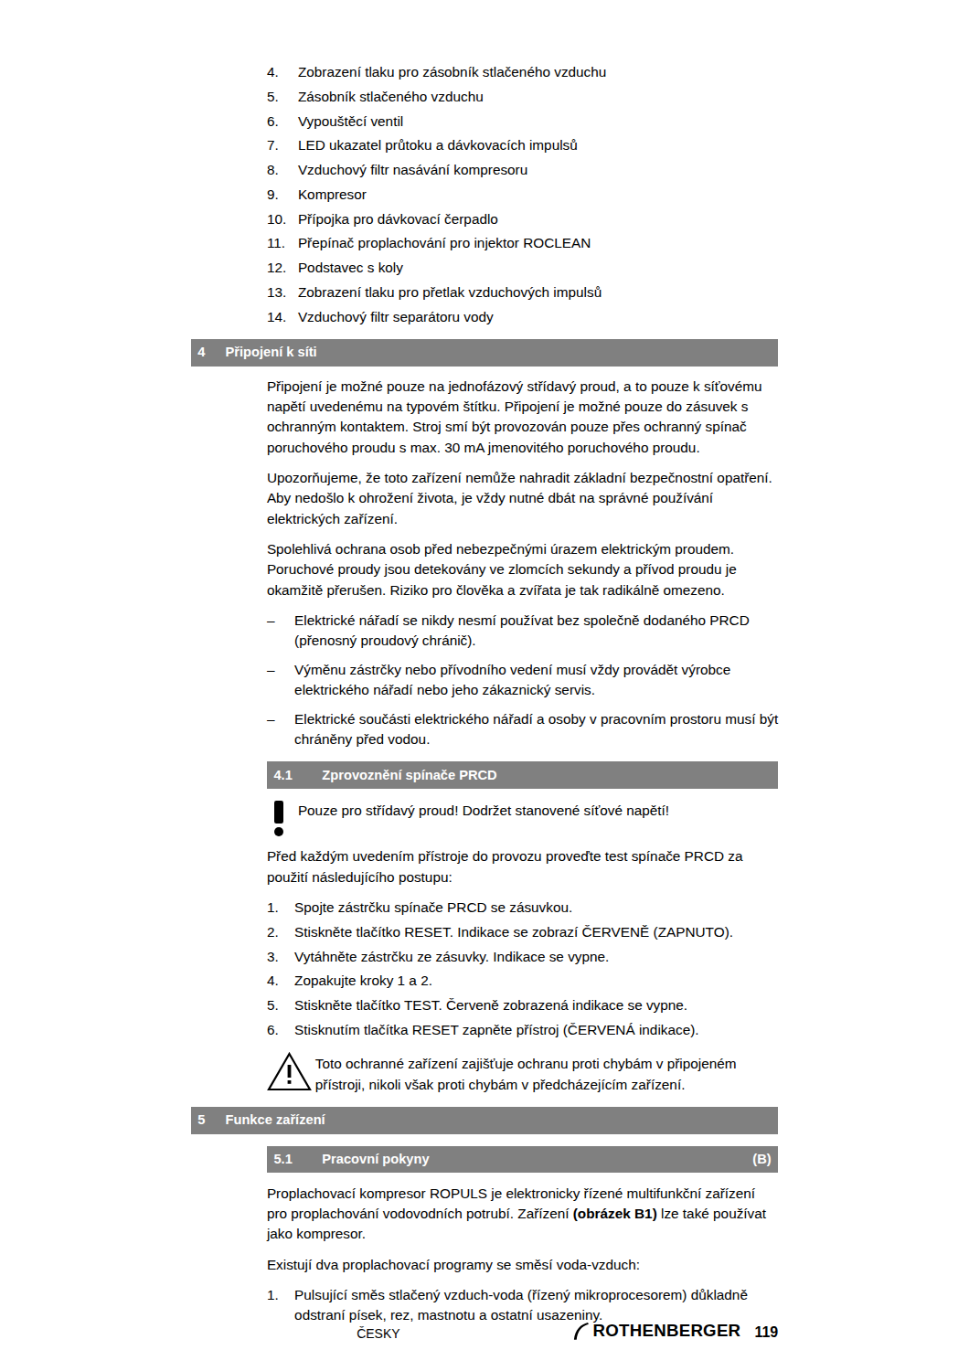4. Zobrazení tlaku pro zásobník stlačeného vzduchu
5. Zásobník stlačeného vzduchu
6. Vypouštěcí ventil
7. LED ukazatel průtoku a dávkovacích impulsů
8. Vzduchový filtr nasávání kompresoru
9. Kompresor
10. Přípojka pro dávkovací čerpadlo
11. Přepínač proplachování pro injektor ROCLEAN
12. Podstavec s koly
13. Zobrazení tlaku pro přetlak vzduchových impulsů
14. Vzduchový filtr separátoru vody
4 Připojení k síti
Připojení je možné pouze na jednofázový střídavý proud, a to pouze k síťovému napětí uvedenému na typovém štítku. Připojení je možné pouze do zásuvek s ochranným kontaktem. Stroj smí být provozován pouze přes ochranný spínač poruchového proudu s max. 30 mA jmenovitého poruchového proudu.
Upozorňujeme, že toto zařízení nemůže nahradit základní bezpečnostní opatření. Aby nedošlo k ohrožení života, je vždy nutné dbát na správné používání elektrických zařízení.
Spolehlivá ochrana osob před nebezpečnými úrazem elektrickým proudem. Poruchové proudy jsou detekovány ve zlomcích sekundy a přívod proudu je okamžitě přerušen. Riziko pro člověka a zvířata je tak radikálně omezeno.
Elektrické nářadí se nikdy nesmí používat bez společně dodaného PRCD (přenosný proudový chránič).
Výměnu zástrčky nebo přívodního vedení musí vždy provádět výrobce elektrického nářadí nebo jeho zákaznický servis.
Elektrické součásti elektrického nářadí a osoby v pracovním prostoru musí být chráněny před vodou.
4.1 Zprovoznění spínače PRCD
Pouze pro střídavý proud! Dodržet stanovené síťové napětí!
Před každým uvedením přístroje do provozu proveďte test spínače PRCD za použití následujícího postupu:
1. Spojte zástrčku spínače PRCD se zásuvkou.
2. Stiskněte tlačítko RESET. Indikace se zobrazí ČERVENĚ (ZAPNUTO).
3. Vytáhněte zástrčku ze zásuvky. Indikace se vypne.
4. Zopakujte kroky 1 a 2.
5. Stiskněte tlačítko TEST. Červeně zobrazená indikace se vypne.
6. Stisknutím tlačítka RESET zapněte přístroj (ČERVENÁ indikace).
Toto ochranné zařízení zajišťuje ochranu proti chybám v připojeném přístroji, nikoli však proti chybám v předcházejícím zařízení.
5 Funkce zařízení
5.1 Pracovní pokyny
(B)
Proplachovací kompresor ROPULS je elektronicky řízené multifunkční zařízení pro proplachování vodovodních potrubí. Zařízení (obrázek B1) lze také používat jako kompresor.
Existují dva proplachovací programy se směsí voda-vzduch:
1. Pulsující směs stlačený vzduch-voda (řízený mikroprocesorem) důkladně odstraní písek, rez, mastnotu a ostatní usazeniny.
ČESKY
ROTHENBERGER
119